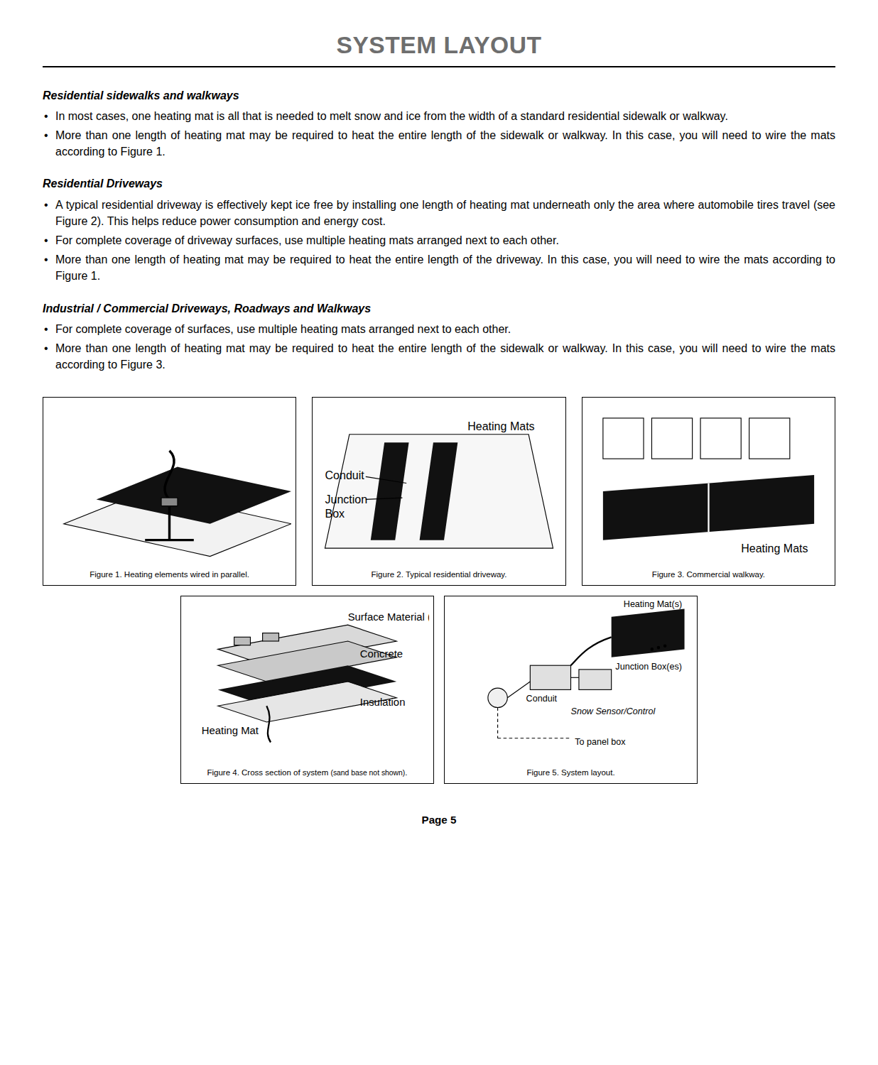SYSTEM LAYOUT
Residential sidewalks and walkways
In most cases, one heating mat is all that is needed to melt snow and ice from the width of a standard residential sidewalk or walkway.
More than one length of heating mat may be required to heat the entire length of the sidewalk or walkway. In this case, you will need to wire the mats according to Figure 1.
Residential Driveways
A typical residential driveway is effectively kept ice free by installing one length of heating mat underneath only the area where automobile tires travel (see Figure 2). This helps reduce power consumption and energy cost.
For complete coverage of driveway surfaces, use multiple heating mats arranged next to each other.
More than one length of heating mat may be required to heat the entire length of the driveway. In this case, you will need to wire the mats according to Figure 1.
Industrial / Commercial Driveways, Roadways and Walkways
For complete coverage of surfaces, use multiple heating mats arranged next to each other.
More than one length of heating mat may be required to heat the entire length of the sidewalk or walkway. In this case, you will need to wire the mats according to Figure 3.
Figure 1. Heating elements wired in parallel.
Figure 2. Typical residential driveway.
Figure 3. Commercial walkway.
Figure 4. Cross section of system (sand base not shown).
Figure 5. System layout.
Page 5